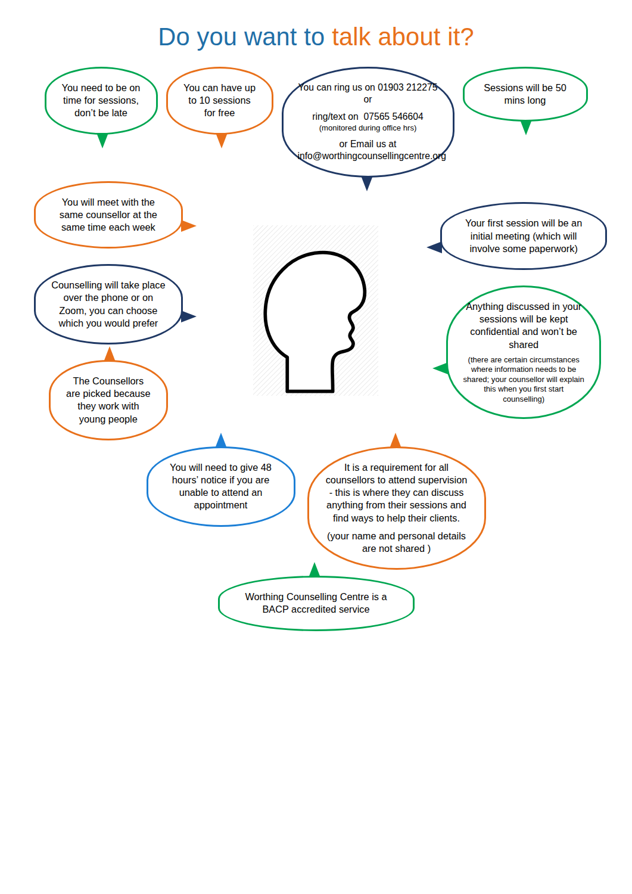Do you want to talk about it?
You need to be on time for sessions, don’t be late
You can have up to 10 sessions for free
You can ring us on 01903 212275 or
ring/text on 07565 546604 (monitored during office hrs)
or Email us at info@worthingcounsellingcentre.org
Sessions will be 50 mins long
You will meet with the same counsellor at the same time each week
Counselling will take place over the phone or on Zoom, you can choose which you would prefer
The Counsellors are picked because they work with young people
Your first session will be an initial meeting (which will involve some paperwork)
Anything discussed in your sessions will be kept confidential and won’t be shared
(there are certain circumstances where information needs to be shared; your counsellor will explain this when you first start counselling)
You will need to give 48 hours’ notice if you are unable to attend an appointment
It is a requirement for all counsellors to attend supervision - this is where they can discuss anything from their sessions and find ways to help their clients.
(your name and personal details are not shared )
Worthing Counselling Centre is a BACP accredited service